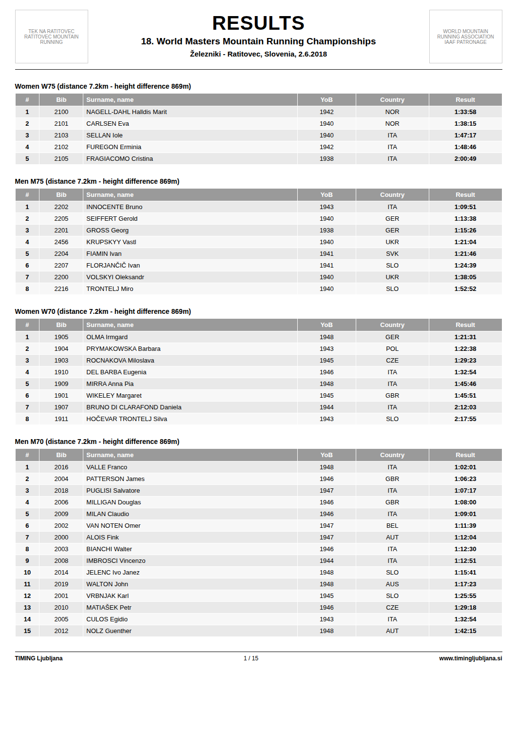TEK NA RATITOVEC
RATITOVEC MOUNTAIN RUNNING
RESULTS
18. World Masters Mountain Running Championships
Železniki - Ratitovec, Slovenia, 2.6.2018
WORLD MOUNTAIN RUNNING ASSOCIATION
IAAF PATRONAGE
Women W75 (distance 7.2km - height difference 869m)
| # | Bib | Surname, name | YoB | Country | Result |
| --- | --- | --- | --- | --- | --- |
| 1 | 2100 | NAGELL-DAHL Halldis Marit | 1942 | NOR | 1:33:58 |
| 2 | 2101 | CARLSEN Eva | 1940 | NOR | 1:38:15 |
| 3 | 2103 | SELLAN Iole | 1940 | ITA | 1:47:17 |
| 4 | 2102 | FUREGON Erminia | 1942 | ITA | 1:48:46 |
| 5 | 2105 | FRAGIACOMO Cristina | 1938 | ITA | 2:00:49 |
Men M75 (distance 7.2km - height difference 869m)
| # | Bib | Surname, name | YoB | Country | Result |
| --- | --- | --- | --- | --- | --- |
| 1 | 2202 | INNOCENTE Bruno | 1943 | ITA | 1:09:51 |
| 2 | 2205 | SEIFFERT Gerold | 1940 | GER | 1:13:38 |
| 3 | 2201 | GROSS Georg | 1938 | GER | 1:15:26 |
| 4 | 2456 | KRUPSKYY Vastl | 1940 | UKR | 1:21:04 |
| 5 | 2204 | FIAMIN Ivan | 1941 | SVK | 1:21:46 |
| 6 | 2207 | FLORJANČIČ Ivan | 1941 | SLO | 1:24:39 |
| 7 | 2200 | VOLSKYI Oleksandr | 1940 | UKR | 1:38:05 |
| 8 | 2216 | TRONTELJ Miro | 1940 | SLO | 1:52:52 |
Women W70 (distance 7.2km - height difference 869m)
| # | Bib | Surname, name | YoB | Country | Result |
| --- | --- | --- | --- | --- | --- |
| 1 | 1905 | OLMA Irmgard | 1948 | GER | 1:21:31 |
| 2 | 1904 | PRYMAKOWSKA Barbara | 1943 | POL | 1:22:38 |
| 3 | 1903 | ROCNAKOVA Miloslava | 1945 | CZE | 1:29:23 |
| 4 | 1910 | DEL BARBA Eugenia | 1946 | ITA | 1:32:54 |
| 5 | 1909 | MIRRA Anna Pia | 1948 | ITA | 1:45:46 |
| 6 | 1901 | WIKELEY Margaret | 1945 | GBR | 1:45:51 |
| 7 | 1907 | BRUNO DI CLARAFOND Daniela | 1944 | ITA | 2:12:03 |
| 8 | 1911 | HOČEVAR TRONTELJ Silva | 1943 | SLO | 2:17:55 |
Men M70 (distance 7.2km - height difference 869m)
| # | Bib | Surname, name | YoB | Country | Result |
| --- | --- | --- | --- | --- | --- |
| 1 | 2016 | VALLE Franco | 1948 | ITA | 1:02:01 |
| 2 | 2004 | PATTERSON James | 1946 | GBR | 1:06:23 |
| 3 | 2018 | PUGLISI Salvatore | 1947 | ITA | 1:07:17 |
| 4 | 2006 | MILLIGAN Douglas | 1946 | GBR | 1:08:00 |
| 5 | 2009 | MILAN Claudio | 1946 | ITA | 1:09:01 |
| 6 | 2002 | VAN NOTEN Omer | 1947 | BEL | 1:11:39 |
| 7 | 2000 | ALOIS Fink | 1947 | AUT | 1:12:04 |
| 8 | 2003 | BIANCHI Walter | 1946 | ITA | 1:12:30 |
| 9 | 2008 | IMBROSCI Vincenzo | 1944 | ITA | 1:12:51 |
| 10 | 2014 | JELENC Ivo Janez | 1948 | SLO | 1:15:41 |
| 11 | 2019 | WALTON John | 1948 | AUS | 1:17:23 |
| 12 | 2001 | VRBNJAK Karl | 1945 | SLO | 1:25:55 |
| 13 | 2010 | MATIAŠEK Petr | 1946 | CZE | 1:29:18 |
| 14 | 2005 | CULOS Egidio | 1943 | ITA | 1:32:54 |
| 15 | 2012 | NOLZ Guenther | 1948 | AUT | 1:42:15 |
TIMING Ljubljana
1 / 15
www.timingljubljana.si